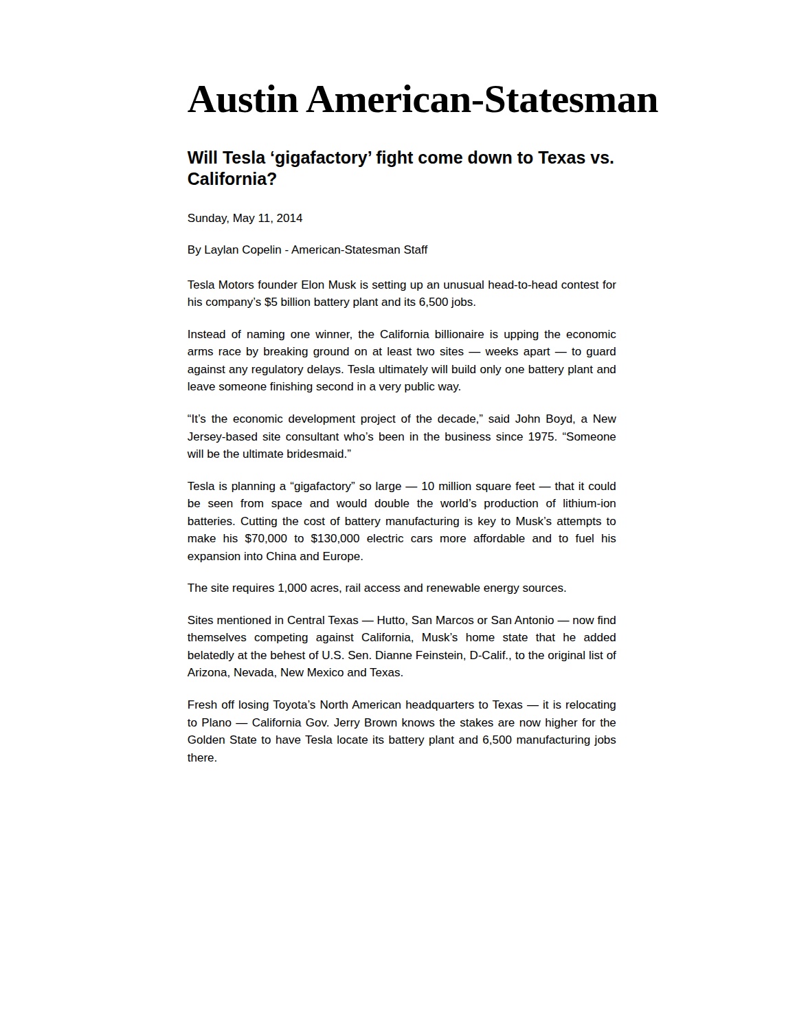Austin American-Statesman
Will Tesla ‘gigafactory’ fight come down to Texas vs. California?
Sunday, May 11, 2014
By Laylan Copelin - American-Statesman Staff
Tesla Motors founder Elon Musk is setting up an unusual head-to-head contest for his company’s $5 billion battery plant and its 6,500 jobs.
Instead of naming one winner, the California billionaire is upping the economic arms race by breaking ground on at least two sites — weeks apart — to guard against any regulatory delays. Tesla ultimately will build only one battery plant and leave someone finishing second in a very public way.
“It’s the economic development project of the decade,” said John Boyd, a New Jersey-based site consultant who’s been in the business since 1975. “Someone will be the ultimate bridesmaid.”
Tesla is planning a “gigafactory” so large — 10 million square feet — that it could be seen from space and would double the world’s production of lithium-ion batteries. Cutting the cost of battery manufacturing is key to Musk’s attempts to make his $70,000 to $130,000 electric cars more affordable and to fuel his expansion into China and Europe.
The site requires 1,000 acres, rail access and renewable energy sources.
Sites mentioned in Central Texas — Hutto, San Marcos or San Antonio — now find themselves competing against California, Musk’s home state that he added belatedly at the behest of U.S. Sen. Dianne Feinstein, D-Calif., to the original list of Arizona, Nevada, New Mexico and Texas.
Fresh off losing Toyota’s North American headquarters to Texas — it is relocating to Plano — California Gov. Jerry Brown knows the stakes are now higher for the Golden State to have Tesla locate its battery plant and 6,500 manufacturing jobs there.